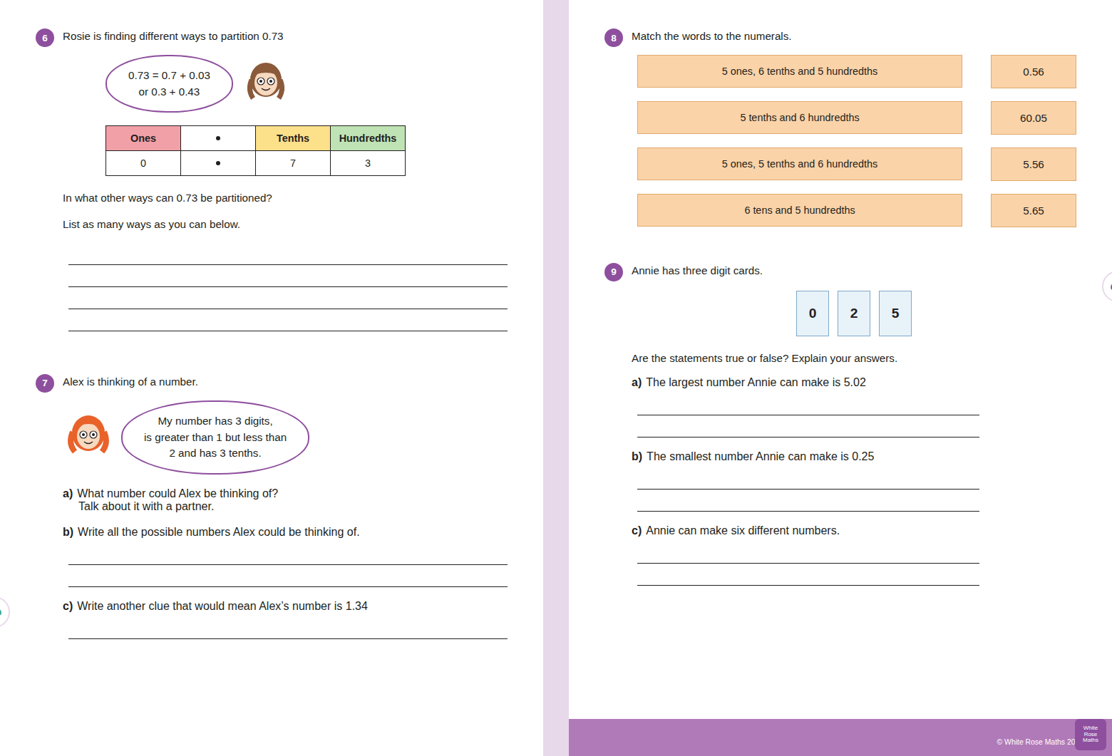6
Rosie is finding different ways to partition 0.73
0.73 = 0.7 + 0.03
or 0.3 + 0.43
| Ones | | Tenths | Hundredths |
| --- | --- | --- | --- |
| 0 | | 7 | 3 |
In what other ways can 0.73 be partitioned?
List as many ways as you can below.
7
Alex is thinking of a number.
My number has 3 digits,
is greater than 1 but less than
2 and has 3 tenths.
a) What number could Alex be thinking of?
Talk about it with a partner.
b) Write all the possible numbers Alex could be thinking of.
c) Write another clue that would mean Alex’s number is 1.34
8
Match the words to the numerals.
5 ones, 6 tenths and 5 hundredths
0.56
5 tenths and 6 hundredths
60.05
5 ones, 5 tenths and 6 hundredths
5.56
6 tens and 5 hundredths
5.65
9
Annie has three digit cards.
0
2
5
Are the statements true or false? Explain your answers.
a) The largest number Annie can make is 5.02
b) The smallest number Annie can make is 0.25
c) Annie can make six different numbers.
© White Rose Maths 2019
White
Rose
Maths